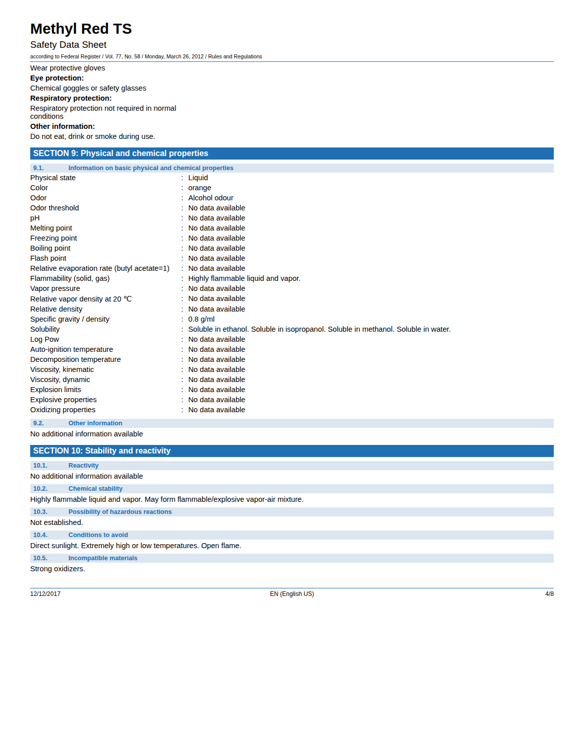Methyl Red TS
Safety Data Sheet
according to Federal Register / Vol. 77, No. 58 / Monday, March 26, 2012 / Rules and Regulations
Wear protective gloves
Eye protection:
Chemical goggles or safety glasses
Respiratory protection:
Respiratory protection not required in normal
conditions
Other information:
Do not eat, drink or smoke during use.
SECTION 9: Physical and chemical properties
9.1. Information on basic physical and chemical properties
| Physical state | : | Liquid |
| Color | : | orange |
| Odor | : | Alcohol odour |
| Odor threshold | : | No data available |
| pH | : | No data available |
| Melting point | : | No data available |
| Freezing point | : | No data available |
| Boiling point | : | No data available |
| Flash point | : | No data available |
| Relative evaporation rate (butyl acetate=1) | : | No data available |
| Flammability (solid, gas) | : | Highly flammable liquid and vapor. |
| Vapor pressure | : | No data available |
| Relative vapor density at 20 ℃ | : | No data available |
| Relative density | : | No data available |
| Specific gravity / density | : | 0.8 g/ml |
| Solubility | : | Soluble in ethanol. Soluble in isopropanol. Soluble in methanol. Soluble in water. |
| Log Pow | : | No data available |
| Auto-ignition temperature | : | No data available |
| Decomposition temperature | : | No data available |
| Viscosity, kinematic | : | No data available |
| Viscosity, dynamic | : | No data available |
| Explosion limits | : | No data available |
| Explosive properties | : | No data available |
| Oxidizing properties | : | No data available |
9.2. Other information
No additional information available
SECTION 10: Stability and reactivity
10.1. Reactivity
No additional information available
10.2. Chemical stability
Highly flammable liquid and vapor. May form flammable/explosive vapor-air mixture.
10.3. Possibility of hazardous reactions
Not established.
10.4. Conditions to avoid
Direct sunlight. Extremely high or low temperatures. Open flame.
10.5. Incompatible materials
Strong oxidizers.
12/12/2017
EN (English US)
4/8